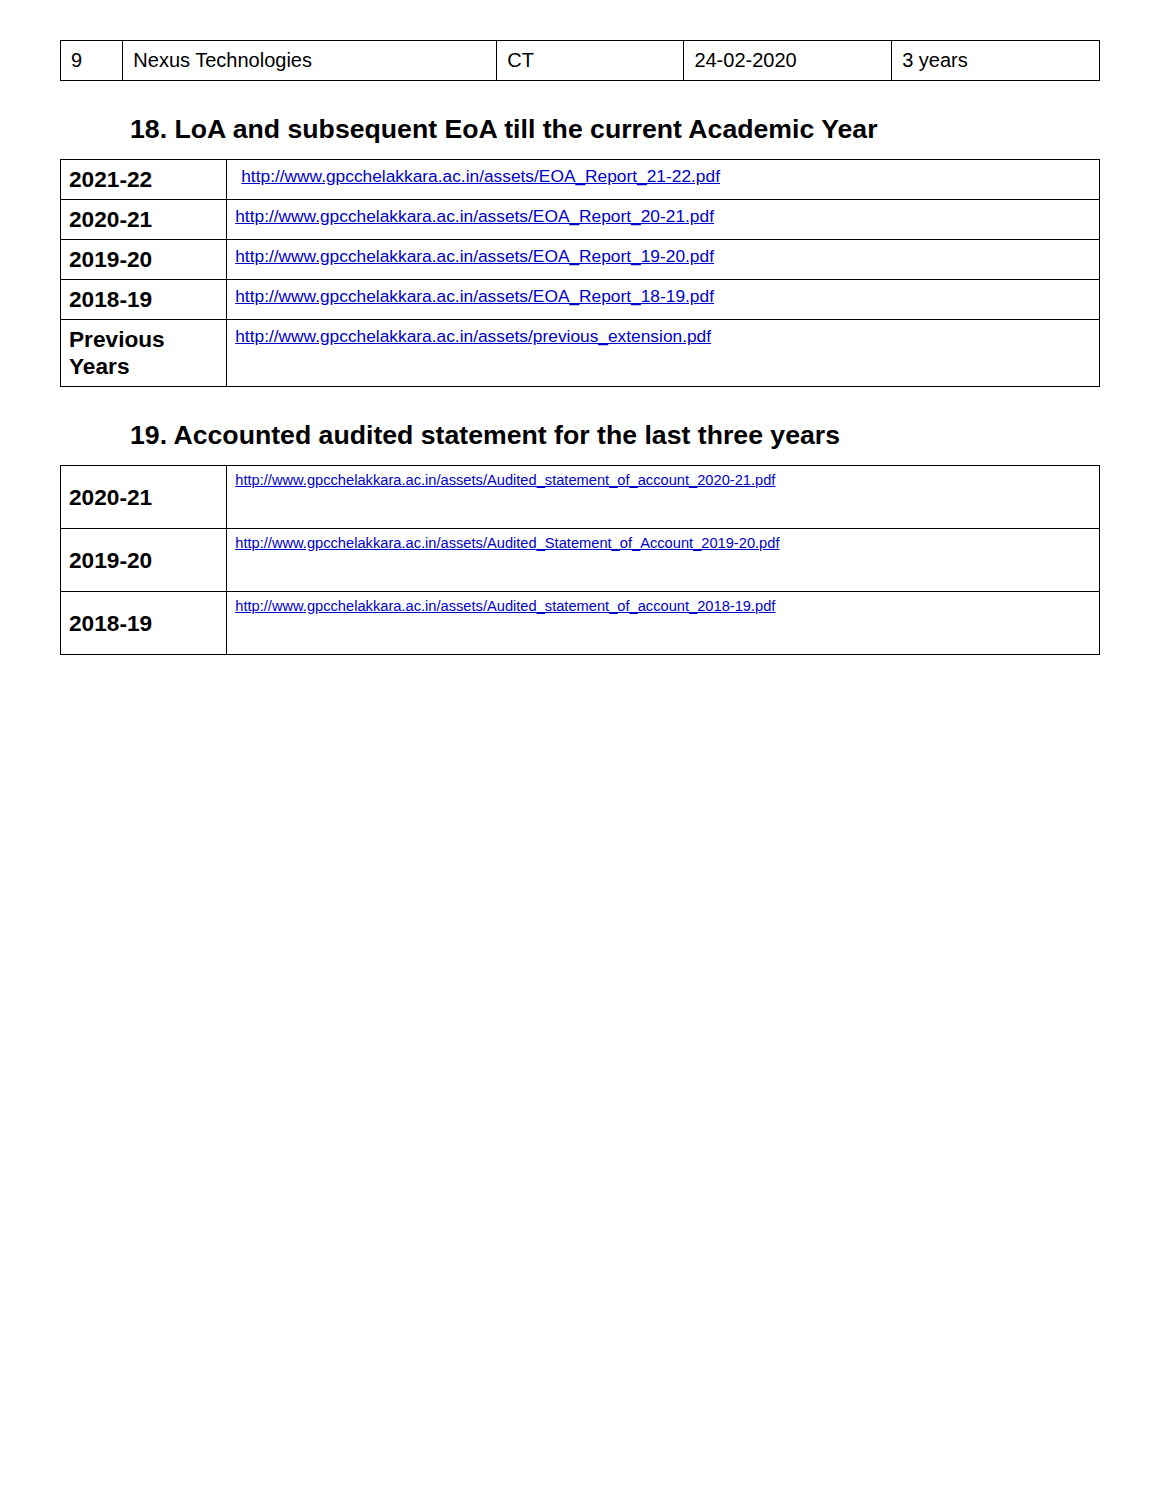| 9 | Nexus Technologies | CT | 24-02-2020 | 3 years |
18. LoA and subsequent EoA till the current Academic Year
| 2021-22 | http://www.gpcchelakkara.ac.in/assets/EOA_Report_21-22.pdf |
| 2020-21 | http://www.gpcchelakkara.ac.in/assets/EOA_Report_20-21.pdf |
| 2019-20 | http://www.gpcchelakkara.ac.in/assets/EOA_Report_19-20.pdf |
| 2018-19 | http://www.gpcchelakkara.ac.in/assets/EOA_Report_18-19.pdf |
| Previous Years | http://www.gpcchelakkara.ac.in/assets/previous_extension.pdf |
19. Accounted audited statement for the last three years
| 2020-21 | http://www.gpcchelakkara.ac.in/assets/Audited_statement_of_account_2020-21.pdf |
| 2019-20 | http://www.gpcchelakkara.ac.in/assets/Audited_Statement_of_Account_2019-20.pdf |
| 2018-19 | http://www.gpcchelakkara.ac.in/assets/Audited_statement_of_account_2018-19.pdf |